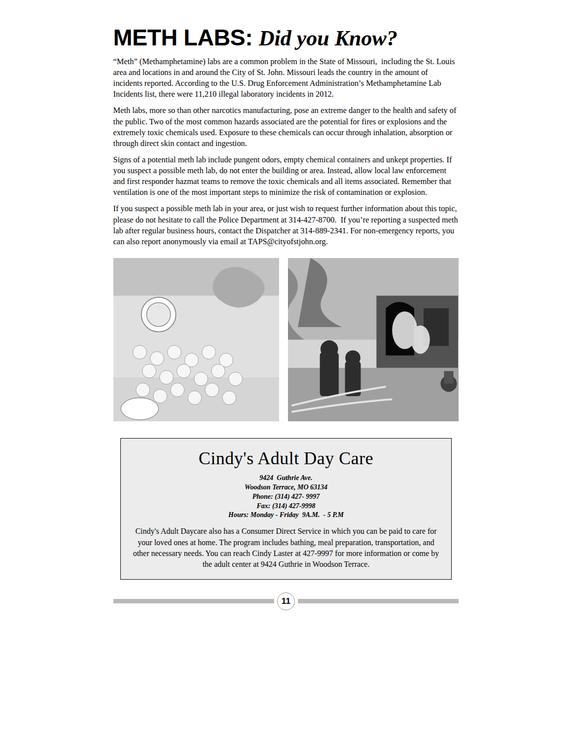METH LABS: Did you Know?
“Meth” (Methamphetamine) labs are a common problem in the State of Missouri, including the St. Louis area and locations in and around the City of St. John. Missouri leads the country in the amount of incidents reported. According to the U.S. Drug Enforcement Administration’s Methamphetamine Lab Incidents list, there were 11,210 illegal laboratory incidents in 2012.
Meth labs, more so than other narcotics manufacturing, pose an extreme danger to the health and safety of the public. Two of the most common hazards associated are the potential for fires or explosions and the extremely toxic chemicals used. Exposure to these chemicals can occur through inhalation, absorption or through direct skin contact and ingestion.
Signs of a potential meth lab include pungent odors, empty chemical containers and unkept properties. If you suspect a possible meth lab, do not enter the building or area. Instead, allow local law enforcement and first responder hazmat teams to remove the toxic chemicals and all items associated. Remember that ventilation is one of the most important steps to minimize the risk of contamination or explosion.
If you suspect a possible meth lab in your area, or just wish to request further information about this topic, please do not hesitate to call the Police Department at 314-427-8700. If you’re reporting a suspected meth lab after regular business hours, contact the Dispatcher at 314-889-2341. For non-emergency reports, you can also report anonymously via email at TAPS@cityofstjohn.org.
Cindy's Adult Day Care
9424 Guthrie Ave.
Woodson Terrace, MO 63134
Phone: (314) 427- 9997
Fax: (314) 427-9998
Hours: Monday - Friday 9A.M. - 5 P.M
Cindy's Adult Daycare also has a Consumer Direct Service in which you can be paid to care for your loved ones at home. The program includes bathing, meal preparation, transportation, and other necessary needs. You can reach Cindy Laster at 427-9997 for more information or come by the adult center at 9424 Guthrie in Woodson Terrace.
11